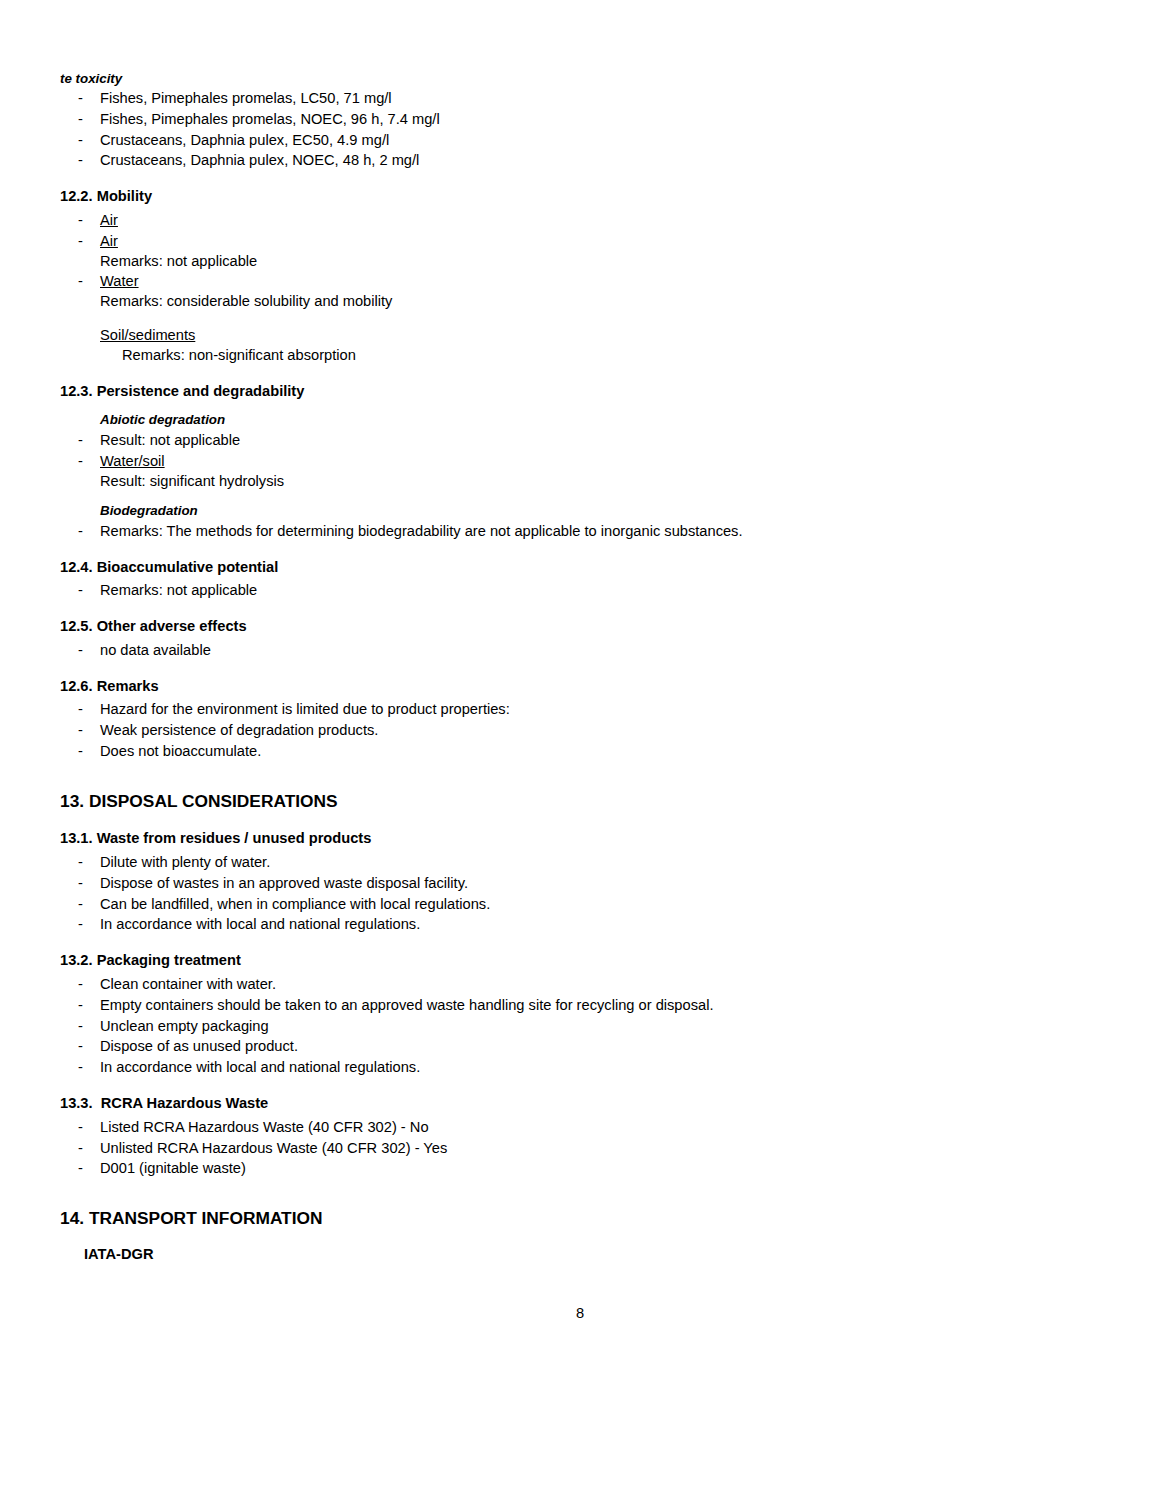te toxicity
Fishes, Pimephales promelas, LC50, 71 mg/l
Fishes, Pimephales promelas, NOEC, 96 h, 7.4 mg/l
Crustaceans, Daphnia pulex, EC50, 4.9 mg/l
Crustaceans, Daphnia pulex, NOEC, 48 h, 2 mg/l
12.2. Mobility
Air
Air
Remarks: not applicable
Water
Remarks: considerable solubility and mobility
Soil/sediments
Remarks: non-significant absorption
12.3. Persistence and degradability
Abiotic degradation
Result: not applicable
Water/soil
Result: significant hydrolysis
Biodegradation
Remarks: The methods for determining biodegradability are not applicable to inorganic substances.
12.4. Bioaccumulative potential
Remarks: not applicable
12.5. Other adverse effects
no data available
12.6. Remarks
Hazard for the environment is limited due to product properties:
Weak persistence of degradation products.
Does not bioaccumulate.
13. DISPOSAL CONSIDERATIONS
13.1. Waste from residues / unused products
Dilute with plenty of water.
Dispose of wastes in an approved waste disposal facility.
Can be landfilled, when in compliance with local regulations.
In accordance with local and national regulations.
13.2. Packaging treatment
Clean container with water.
Empty containers should be taken to an approved waste handling site for recycling or disposal.
Unclean empty packaging
Dispose of as unused product.
In accordance with local and national regulations.
13.3. RCRA Hazardous Waste
Listed RCRA Hazardous Waste (40 CFR 302) - No
Unlisted RCRA Hazardous Waste (40 CFR 302) - Yes
D001 (ignitable waste)
14. TRANSPORT INFORMATION
IATA-DGR
8